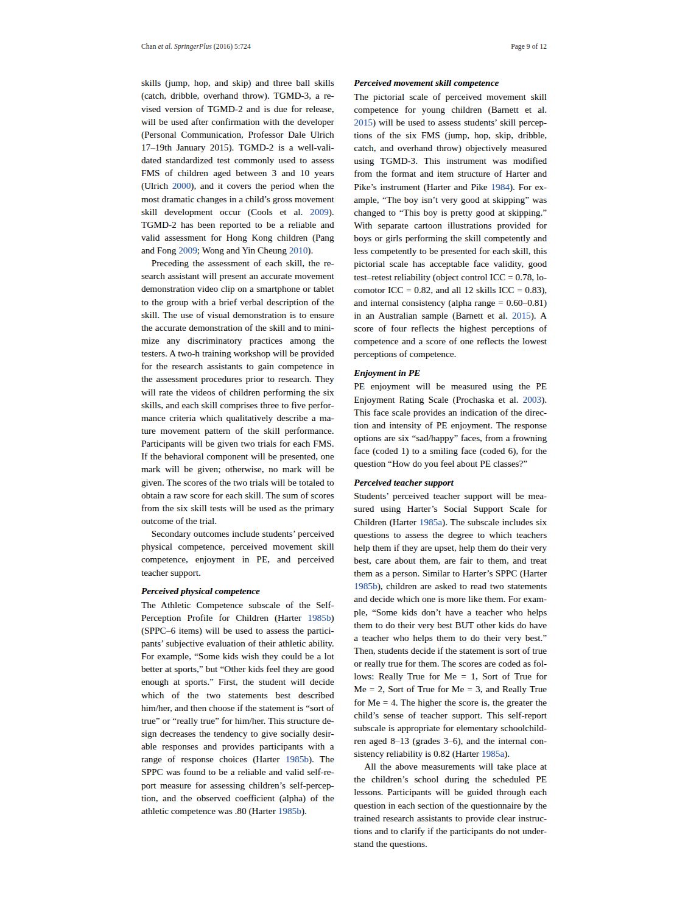Chan et al. SpringerPlus (2016) 5:724
Page 9 of 12
skills (jump, hop, and skip) and three ball skills (catch, dribble, overhand throw). TGMD-3, a revised version of TGMD-2 and is due for release, will be used after confirmation with the developer (Personal Communication, Professor Dale Ulrich 17–19th January 2015). TGMD-2 is a well-validated standardized test commonly used to assess FMS of children aged between 3 and 10 years (Ulrich 2000), and it covers the period when the most dramatic changes in a child’s gross movement skill development occur (Cools et al. 2009). TGMD-2 has been reported to be a reliable and valid assessment for Hong Kong children (Pang and Fong 2009; Wong and Yin Cheung 2010).
Preceding the assessment of each skill, the research assistant will present an accurate movement demonstration video clip on a smartphone or tablet to the group with a brief verbal description of the skill. The use of visual demonstration is to ensure the accurate demonstration of the skill and to minimize any discriminatory practices among the testers. A two-h training workshop will be provided for the research assistants to gain competence in the assessment procedures prior to research. They will rate the videos of children performing the six skills, and each skill comprises three to five performance criteria which qualitatively describe a mature movement pattern of the skill performance. Participants will be given two trials for each FMS. If the behavioral component will be presented, one mark will be given; otherwise, no mark will be given. The scores of the two trials will be totaled to obtain a raw score for each skill. The sum of scores from the six skill tests will be used as the primary outcome of the trial.
Secondary outcomes include students’ perceived physical competence, perceived movement skill competence, enjoyment in PE, and perceived teacher support.
Perceived physical competence
The Athletic Competence subscale of the Self-Perception Profile for Children (Harter 1985b) (SPPC–6 items) will be used to assess the participants’ subjective evaluation of their athletic ability. For example, “Some kids wish they could be a lot better at sports,” but “Other kids feel they are good enough at sports.” First, the student will decide which of the two statements best described him/her, and then choose if the statement is “sort of true” or “really true” for him/her. This structure design decreases the tendency to give socially desirable responses and provides participants with a range of response choices (Harter 1985b). The SPPC was found to be a reliable and valid self-report measure for assessing children’s self-perception, and the observed coefficient (alpha) of the athletic competence was .80 (Harter 1985b).
Perceived movement skill competence
The pictorial scale of perceived movement skill competence for young children (Barnett et al. 2015) will be used to assess students’ skill perceptions of the six FMS (jump, hop, skip, dribble, catch, and overhand throw) objectively measured using TGMD-3. This instrument was modified from the format and item structure of Harter and Pike’s instrument (Harter and Pike 1984). For example, “The boy isn’t very good at skipping” was changed to “This boy is pretty good at skipping.” With separate cartoon illustrations provided for boys or girls performing the skill competently and less competently to be presented for each skill, this pictorial scale has acceptable face validity, good test–retest reliability (object control ICC = 0.78, locomotor ICC = 0.82, and all 12 skills ICC = 0.83), and internal consistency (alpha range = 0.60–0.81) in an Australian sample (Barnett et al. 2015). A score of four reflects the highest perceptions of competence and a score of one reflects the lowest perceptions of competence.
Enjoyment in PE
PE enjoyment will be measured using the PE Enjoyment Rating Scale (Prochaska et al. 2003). This face scale provides an indication of the direction and intensity of PE enjoyment. The response options are six “sad/happy” faces, from a frowning face (coded 1) to a smiling face (coded 6), for the question “How do you feel about PE classes?”
Perceived teacher support
Students’ perceived teacher support will be measured using Harter’s Social Support Scale for Children (Harter 1985a). The subscale includes six questions to assess the degree to which teachers help them if they are upset, help them do their very best, care about them, are fair to them, and treat them as a person. Similar to Harter’s SPPC (Harter 1985b), children are asked to read two statements and decide which one is more like them. For example, “Some kids don’t have a teacher who helps them to do their very best BUT other kids do have a teacher who helps them to do their very best.” Then, students decide if the statement is sort of true or really true for them. The scores are coded as follows: Really True for Me = 1, Sort of True for Me = 2, Sort of True for Me = 3, and Really True for Me = 4. The higher the score is, the greater the child’s sense of teacher support. This self-report subscale is appropriate for elementary schoolchildren aged 8–13 (grades 3–6), and the internal consistency reliability is 0.82 (Harter 1985a).
All the above measurements will take place at the children’s school during the scheduled PE lessons. Participants will be guided through each question in each section of the questionnaire by the trained research assistants to provide clear instructions and to clarify if the participants do not understand the questions.